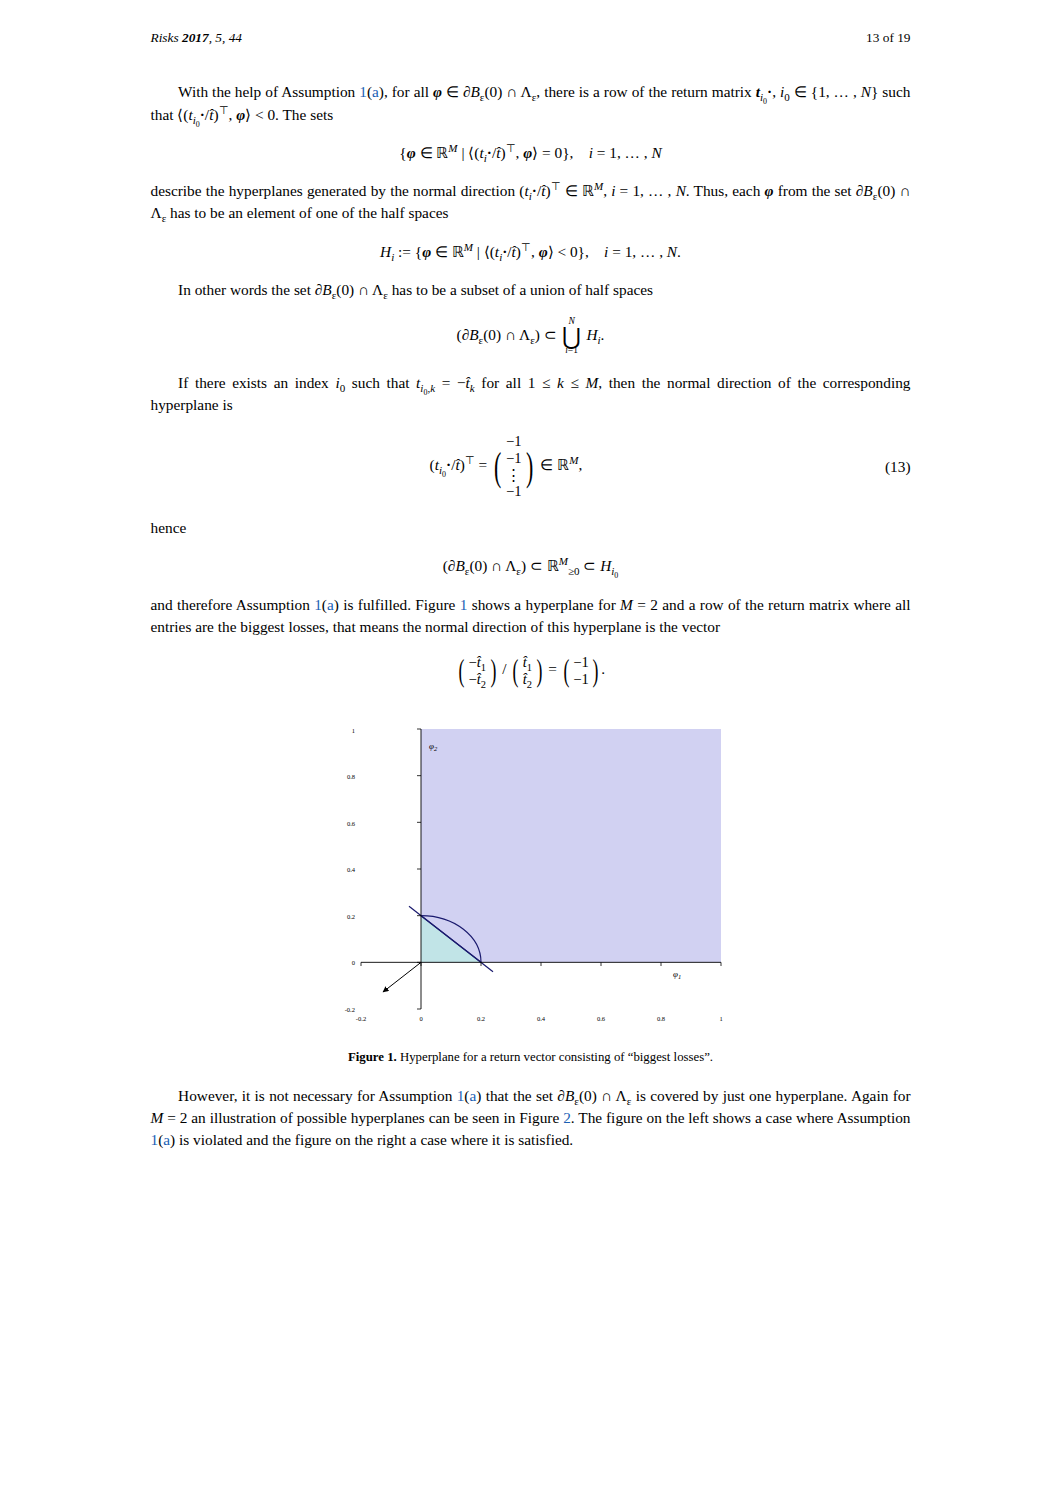Risks 2017, 5, 44
13 of 19
With the help of Assumption 1(a), for all φ ∈ ∂Bε(0) ∩ Λε, there is a row of the return matrix ti0·, i0 ∈ {1, … , N} such that ⟨(ti0·/t̂)⊤, φ⟩ < 0. The sets
{φ ∈ ℝM | ⟨(ti·/t̂)⊤, φ⟩ = 0}, i = 1, … , N
describe the hyperplanes generated by the normal direction (ti·/t̂)⊤ ∈ ℝM, i = 1, … , N. Thus, each φ from the set ∂Bε(0) ∩ Λε has to be an element of one of the half spaces
Hi := {φ ∈ ℝM | ⟨(ti·/t̂)⊤, φ⟩ < 0}, i = 1, … , N.
In other words the set ∂Bε(0) ∩ Λε has to be a subset of a union of half spaces
(∂Bε(0) ∩ Λε) ⊂ N⋃i=1 Hi.
If there exists an index i0 such that ti0,k = −t̂k for all 1 ≤ k ≤ M, then the normal direction of the corresponding hyperplane is
(ti0·/t̂)⊤ = ( −1 −1 ⋮ −1 ) ∈ ℝM,
(13)
hence
(∂Bε(0) ∩ Λε) ⊂ ℝM≥0 ⊂ Hi0
and therefore Assumption 1(a) is fulfilled. Figure 1 shows a hyperplane for M = 2 and a row of the return matrix where all entries are the biggest losses, that means the normal direction of this hyperplane is the vector
( −t̂1−t̂2 ) / ( t̂1 t̂2 ) = ( −1−1 ) .
φ2 φ1 1 0.8 0.6 0.4 0.2 0 -0.2 -0.2 0 0.2 0.4 0.6 0.8 1
Figure 1. Hyperplane for a return vector consisting of “biggest losses”.
However, it is not necessary for Assumption 1(a) that the set ∂Bε(0) ∩ Λε is covered by just one hyperplane. Again for M = 2 an illustration of possible hyperplanes can be seen in Figure 2. The figure on the left shows a case where Assumption 1(a) is violated and the figure on the right a case where it is satisfied.